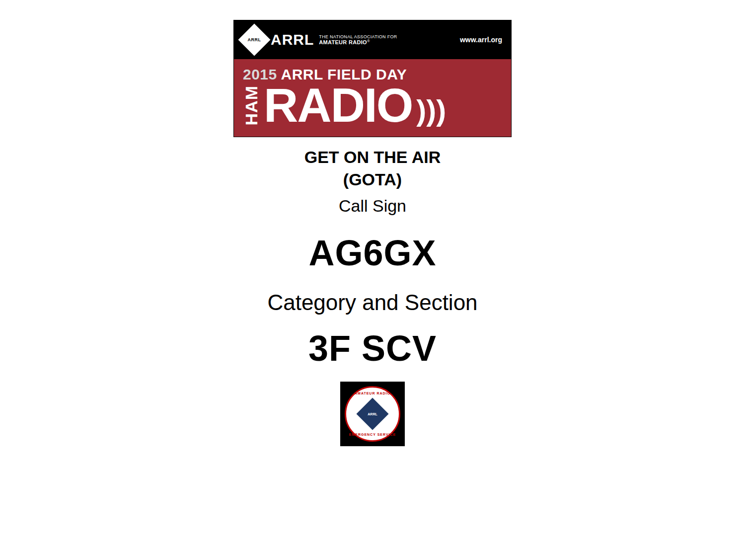ARRL
The national association for
AMATEUR RADIO®
www.arrl.org
2015 ARRL FIELD DAY
HAM
RADIO
)))
GET ON THE AIR
(GOTA)
Call Sign
AG6GX
Category and Section
3F SCV
Amateur Radio
Emergency Service